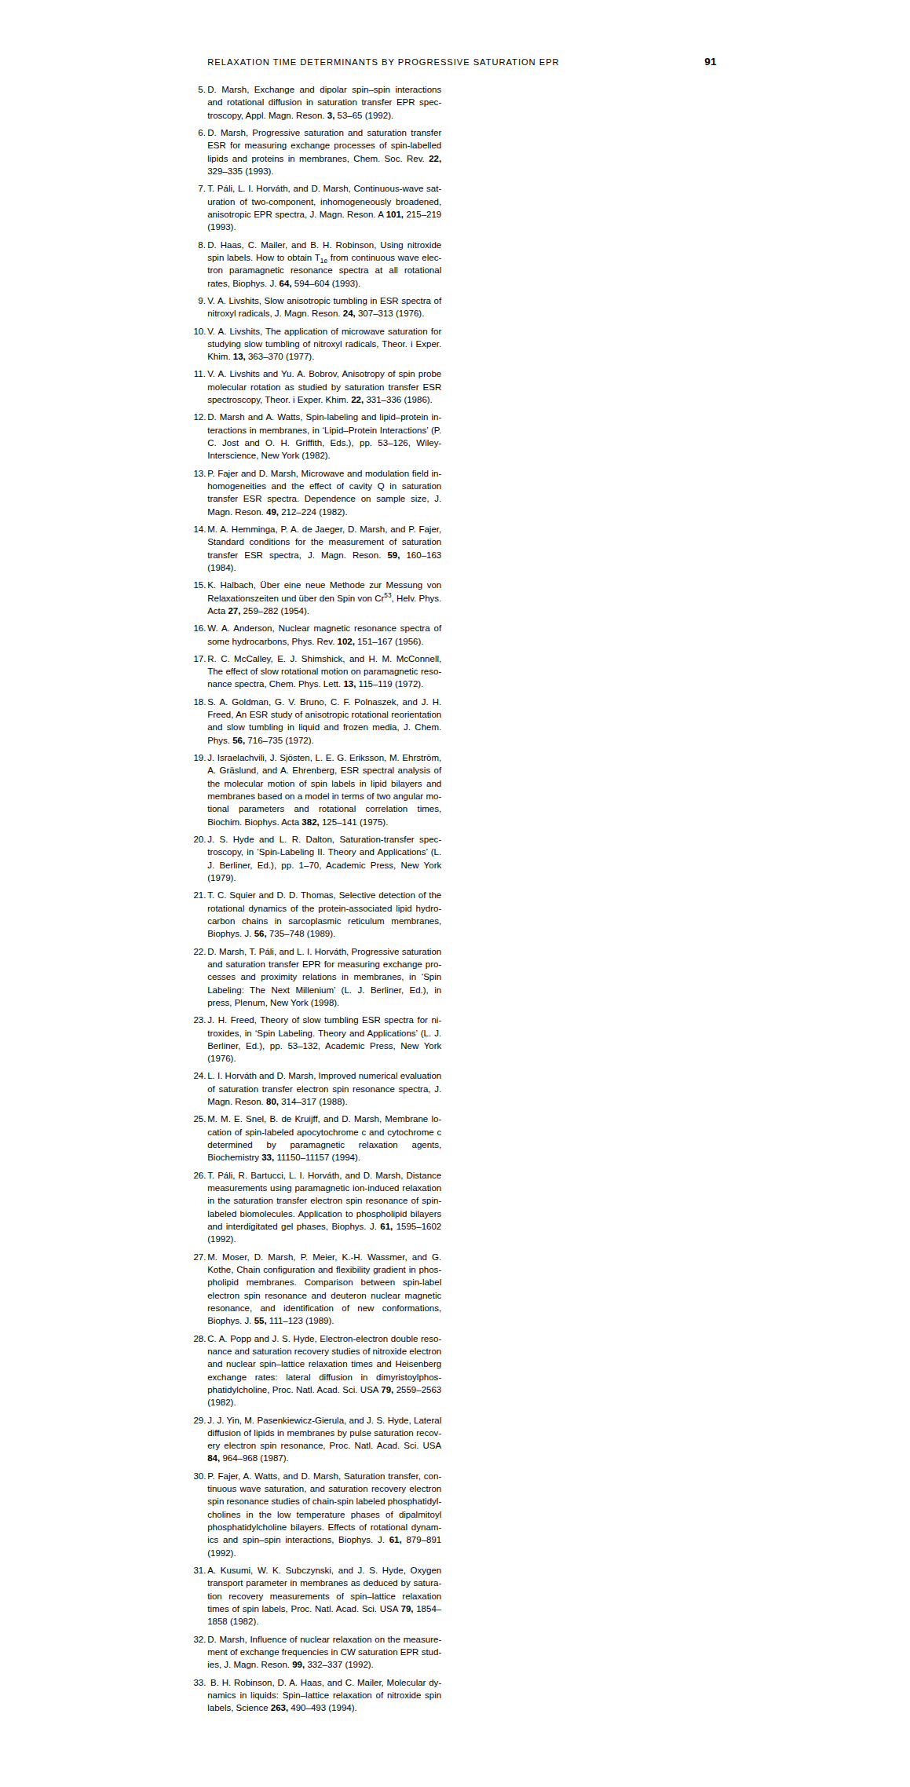Relaxation Time Determinants by Progressive Saturation EPR
91
5. D. Marsh, Exchange and dipolar spin–spin interactions and rotational diffusion in saturation transfer EPR spectroscopy, Appl. Magn. Reson. 3, 53–65 (1992).
6. D. Marsh, Progressive saturation and saturation transfer ESR for measuring exchange processes of spin-labelled lipids and proteins in membranes, Chem. Soc. Rev. 22, 329–335 (1993).
7. T. Páli, L. I. Horváth, and D. Marsh, Continuous-wave saturation of two-component, inhomogeneously broadened, anisotropic EPR spectra, J. Magn. Reson. A 101, 215–219 (1993).
8. D. Haas, C. Mailer, and B. H. Robinson, Using nitroxide spin labels. How to obtain T1e from continuous wave electron paramagnetic resonance spectra at all rotational rates, Biophys. J. 64, 594–604 (1993).
9. V. A. Livshits, Slow anisotropic tumbling in ESR spectra of nitroxyl radicals, J. Magn. Reson. 24, 307–313 (1976).
10. V. A. Livshits, The application of microwave saturation for studying slow tumbling of nitroxyl radicals, Theor. i Exper. Khim. 13, 363–370 (1977).
11. V. A. Livshits and Yu. A. Bobrov, Anisotropy of spin probe molecular rotation as studied by saturation transfer ESR spectroscopy, Theor. i Exper. Khim. 22, 331–336 (1986).
12. D. Marsh and A. Watts, Spin-labeling and lipid–protein interactions in membranes, in ‘Lipid–Protein Interactions’ (P. C. Jost and O. H. Griffith, Eds.), pp. 53–126, Wiley-Interscience, New York (1982).
13. P. Fajer and D. Marsh, Microwave and modulation field inhomogeneities and the effect of cavity Q in saturation transfer ESR spectra. Dependence on sample size, J. Magn. Reson. 49, 212–224 (1982).
14. M. A. Hemminga, P. A. de Jaeger, D. Marsh, and P. Fajer, Standard conditions for the measurement of saturation transfer ESR spectra, J. Magn. Reson. 59, 160–163 (1984).
15. K. Halbach, Über eine neue Methode zur Messung von Relaxationszeiten und über den Spin von Cr53, Helv. Phys. Acta 27, 259–282 (1954).
16. W. A. Anderson, Nuclear magnetic resonance spectra of some hydrocarbons, Phys. Rev. 102, 151–167 (1956).
17. R. C. McCalley, E. J. Shimshick, and H. M. McConnell, The effect of slow rotational motion on paramagnetic resonance spectra, Chem. Phys. Lett. 13, 115–119 (1972).
18. S. A. Goldman, G. V. Bruno, C. F. Polnaszek, and J. H. Freed, An ESR study of anisotropic rotational reorientation and slow tumbling in liquid and frozen media, J. Chem. Phys. 56, 716–735 (1972).
19. J. Israelachvili, J. Sjösten, L. E. G. Eriksson, M. Ehrström, A. Gräslund, and A. Ehrenberg, ESR spectral analysis of the molecular motion of spin labels in lipid bilayers and membranes based on a model in terms of two angular motional parameters and rotational correlation times, Biochim. Biophys. Acta 382, 125–141 (1975).
20. J. S. Hyde and L. R. Dalton, Saturation-transfer spectroscopy, in ‘Spin-Labeling II. Theory and Applications’ (L. J. Berliner, Ed.), pp. 1–70, Academic Press, New York (1979).
21. T. C. Squier and D. D. Thomas, Selective detection of the rotational dynamics of the protein-associated lipid hydrocarbon chains in sarcoplasmic reticulum membranes, Biophys. J. 56, 735–748 (1989).
22. D. Marsh, T. Páli, and L. I. Horváth, Progressive saturation and saturation transfer EPR for measuring exchange processes and proximity relations in membranes, in ‘Spin Labeling: The Next Millenium’ (L. J. Berliner, Ed.), in press, Plenum, New York (1998).
23. J. H. Freed, Theory of slow tumbling ESR spectra for nitroxides, in ‘Spin Labeling. Theory and Applications’ (L. J. Berliner, Ed.), pp. 53–132, Academic Press, New York (1976).
24. L. I. Horváth and D. Marsh, Improved numerical evaluation of saturation transfer electron spin resonance spectra, J. Magn. Reson. 80, 314–317 (1988).
25. M. M. E. Snel, B. de Kruijff, and D. Marsh, Membrane location of spin-labeled apocytochrome c and cytochrome c determined by paramagnetic relaxation agents, Biochemistry 33, 11150–11157 (1994).
26. T. Páli, R. Bartucci, L. I. Horváth, and D. Marsh, Distance measurements using paramagnetic ion-induced relaxation in the saturation transfer electron spin resonance of spin-labeled biomolecules. Application to phospholipid bilayers and interdigitated gel phases, Biophys. J. 61, 1595–1602 (1992).
27. M. Moser, D. Marsh, P. Meier, K.-H. Wassmer, and G. Kothe, Chain configuration and flexibility gradient in phospholipid membranes. Comparison between spin-label electron spin resonance and deuteron nuclear magnetic resonance, and identification of new conformations, Biophys. J. 55, 111–123 (1989).
28. C. A. Popp and J. S. Hyde, Electron-electron double resonance and saturation recovery studies of nitroxide electron and nuclear spin–lattice relaxation times and Heisenberg exchange rates: lateral diffusion in dimyristoylphosphatidylcholine, Proc. Natl. Acad. Sci. USA 79, 2559–2563 (1982).
29. J. J. Yin, M. Pasenkiewicz-Gierula, and J. S. Hyde, Lateral diffusion of lipids in membranes by pulse saturation recovery electron spin resonance, Proc. Natl. Acad. Sci. USA 84, 964–968 (1987).
30. P. Fajer, A. Watts, and D. Marsh, Saturation transfer, continuous wave saturation, and saturation recovery electron spin resonance studies of chain-spin labeled phosphatidylcholines in the low temperature phases of dipalmitoyl phosphatidylcholine bilayers. Effects of rotational dynamics and spin–spin interactions, Biophys. J. 61, 879–891 (1992).
31. A. Kusumi, W. K. Subczynski, and J. S. Hyde, Oxygen transport parameter in membranes as deduced by saturation recovery measurements of spin–lattice relaxation times of spin labels, Proc. Natl. Acad. Sci. USA 79, 1854–1858 (1982).
32. D. Marsh, Influence of nuclear relaxation on the measurement of exchange frequencies in CW saturation EPR studies, J. Magn. Reson. 99, 332–337 (1992).
33. B. H. Robinson, D. A. Haas, and C. Mailer, Molecular dynamics in liquids: Spin–lattice relaxation of nitroxide spin labels, Science 263, 490–493 (1994).